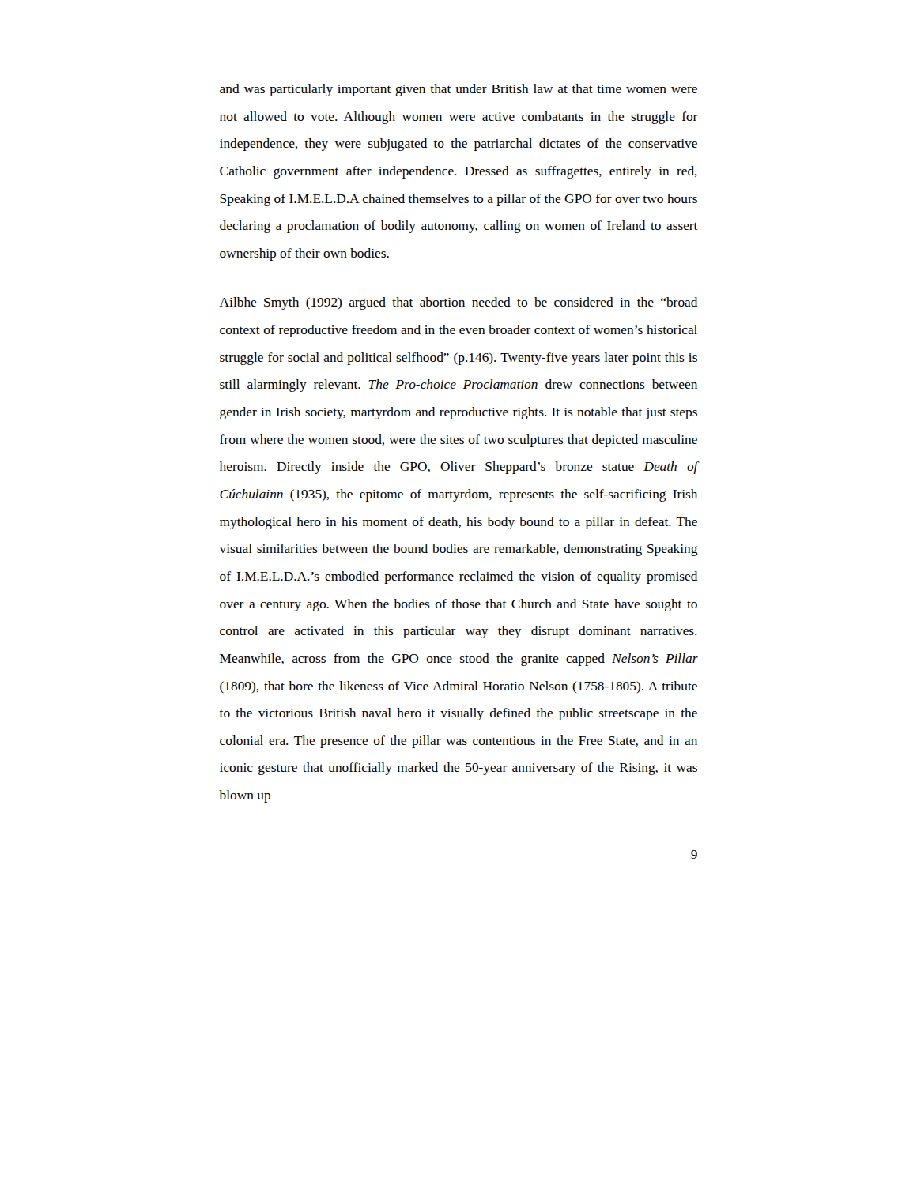and was particularly important given that under British law at that time women were not allowed to vote. Although women were active combatants in the struggle for independence, they were subjugated to the patriarchal dictates of the conservative Catholic government after independence. Dressed as suffragettes, entirely in red, Speaking of I.M.E.L.D.A chained themselves to a pillar of the GPO for over two hours declaring a proclamation of bodily autonomy, calling on women of Ireland to assert ownership of their own bodies.
Ailbhe Smyth (1992) argued that abortion needed to be considered in the “broad context of reproductive freedom and in the even broader context of women’s historical struggle for social and political selfhood” (p.146). Twenty-five years later point this is still alarmingly relevant. The Pro-choice Proclamation drew connections between gender in Irish society, martyrdom and reproductive rights. It is notable that just steps from where the women stood, were the sites of two sculptures that depicted masculine heroism. Directly inside the GPO, Oliver Sheppard’s bronze statue Death of Cúchulainn (1935), the epitome of martyrdom, represents the self-sacrificing Irish mythological hero in his moment of death, his body bound to a pillar in defeat. The visual similarities between the bound bodies are remarkable, demonstrating Speaking of I.M.E.L.D.A.’s embodied performance reclaimed the vision of equality promised over a century ago. When the bodies of those that Church and State have sought to control are activated in this particular way they disrupt dominant narratives. Meanwhile, across from the GPO once stood the granite capped Nelson’s Pillar (1809), that bore the likeness of Vice Admiral Horatio Nelson (1758-1805). A tribute to the victorious British naval hero it visually defined the public streetscape in the colonial era. The presence of the pillar was contentious in the Free State, and in an iconic gesture that unofficially marked the 50-year anniversary of the Rising, it was blown up
9